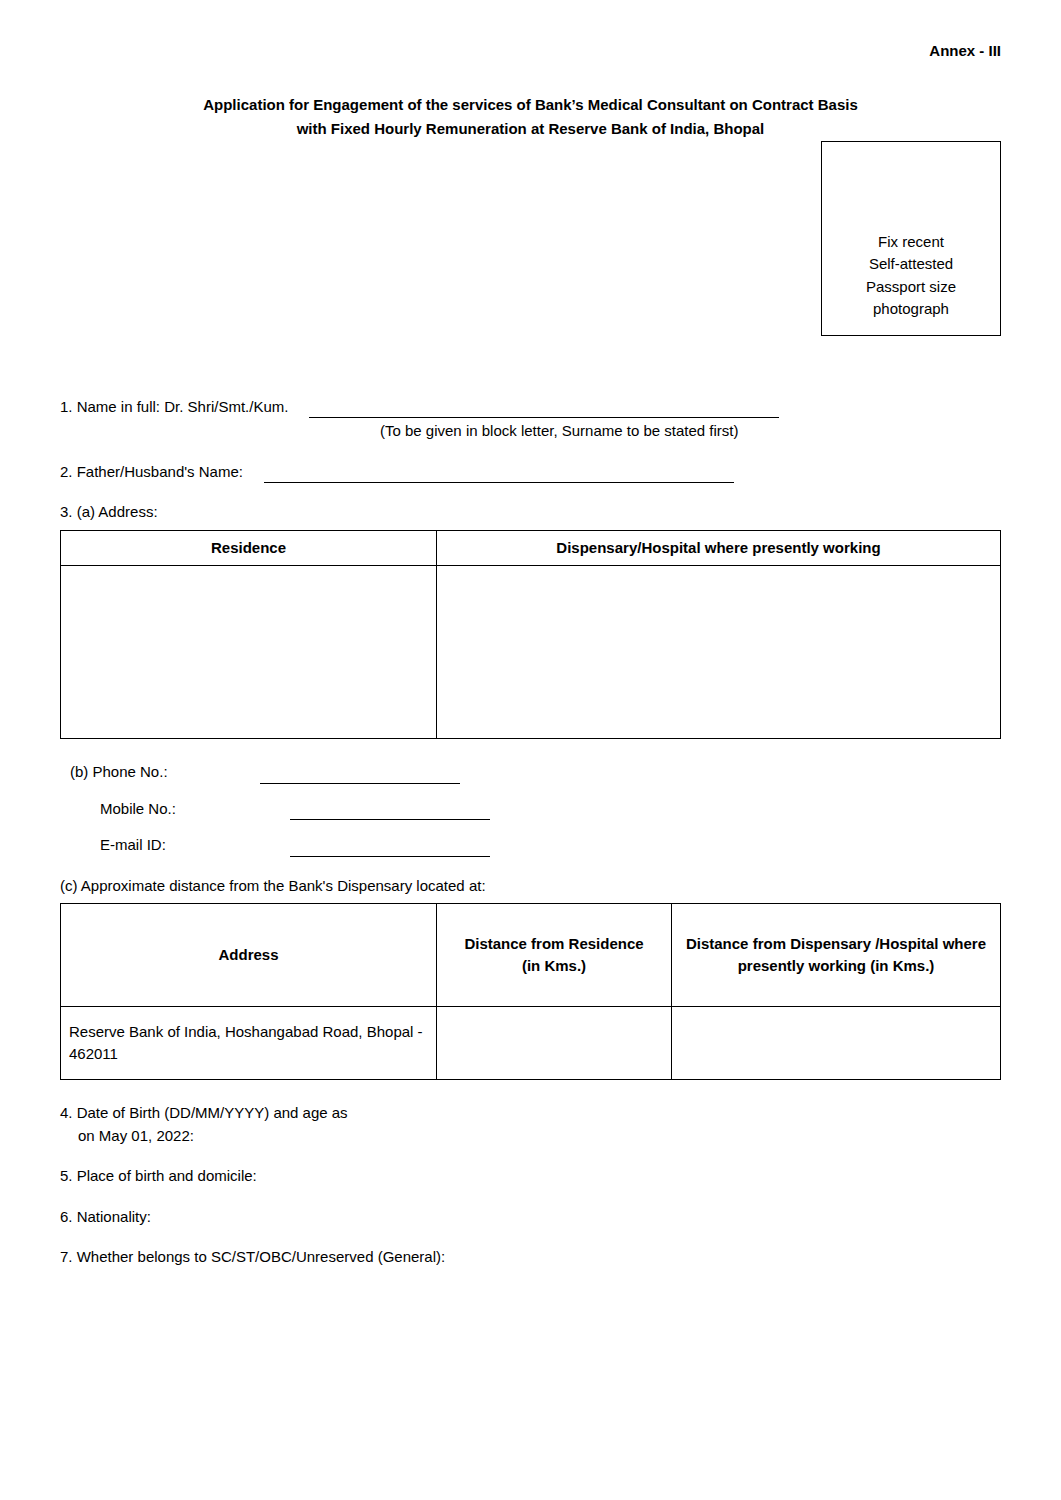Annex - III
Application for Engagement of the services of Bank’s Medical Consultant on Contract Basis with Fixed Hourly Remuneration at Reserve Bank of India, Bhopal
Fix recent
Self-attested
Passport size
photograph
1. Name in full: Dr. Shri/Smt./Kum.
(To be given in block letter, Surname to be stated first)
2. Father/Husband's Name:
3. (a) Address:
| Residence | Dispensary/Hospital where presently working |
| --- | --- |
(b) Phone No.:
Mobile No.:
E-mail ID:
(c) Approximate distance from the Bank's Dispensary located at:
| Address | Distance from Residence (in Kms.) | Distance from Dispensary /Hospital where presently working (in Kms.) |
| --- | --- | --- |
| Reserve Bank of India, Hoshangabad Road, Bhopal - 462011 | | |
4. Date of Birth (DD/MM/YYYY) and age as on May 01, 2022:
5. Place of birth and domicile:
6. Nationality:
7. Whether belongs to SC/ST/OBC/Unreserved (General):